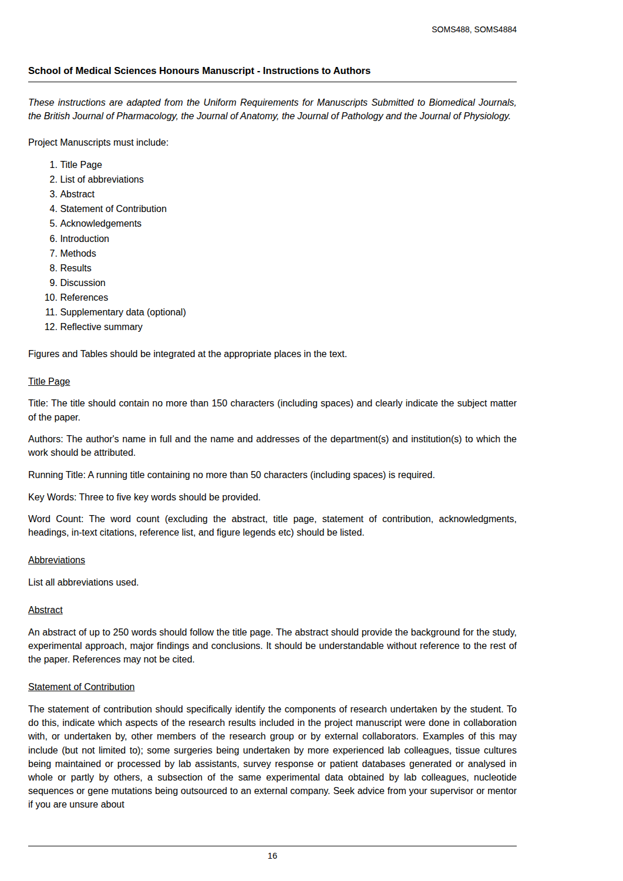SOMS488, SOMS4884
School of Medical Sciences Honours Manuscript - Instructions to Authors
These instructions are adapted from the Uniform Requirements for Manuscripts Submitted to Biomedical Journals, the British Journal of Pharmacology, the Journal of Anatomy, the Journal of Pathology and the Journal of Physiology.
Project Manuscripts must include:
Title Page
List of abbreviations
Abstract
Statement of Contribution
Acknowledgements
Introduction
Methods
Results
Discussion
References
Supplementary data (optional)
Reflective summary
Figures and Tables should be integrated at the appropriate places in the text.
Title Page
Title: The title should contain no more than 150 characters (including spaces) and clearly indicate the subject matter of the paper.
Authors: The author's name in full and the name and addresses of the department(s) and institution(s) to which the work should be attributed.
Running Title: A running title containing no more than 50 characters (including spaces) is required.
Key Words: Three to five key words should be provided.
Word Count: The word count (excluding the abstract, title page, statement of contribution, acknowledgments, headings, in-text citations, reference list, and figure legends etc) should be listed.
Abbreviations
List all abbreviations used.
Abstract
An abstract of up to 250 words should follow the title page. The abstract should provide the background for the study, experimental approach, major findings and conclusions. It should be understandable without reference to the rest of the paper. References may not be cited.
Statement of Contribution
The statement of contribution should specifically identify the components of research undertaken by the student. To do this, indicate which aspects of the research results included in the project manuscript were done in collaboration with, or undertaken by, other members of the research group or by external collaborators. Examples of this may include (but not limited to); some surgeries being undertaken by more experienced lab colleagues, tissue cultures being maintained or processed by lab assistants, survey response or patient databases generated or analysed in whole or partly by others, a subsection of the same experimental data obtained by lab colleagues, nucleotide sequences or gene mutations being outsourced to an external company. Seek advice from your supervisor or mentor if you are unsure about
16